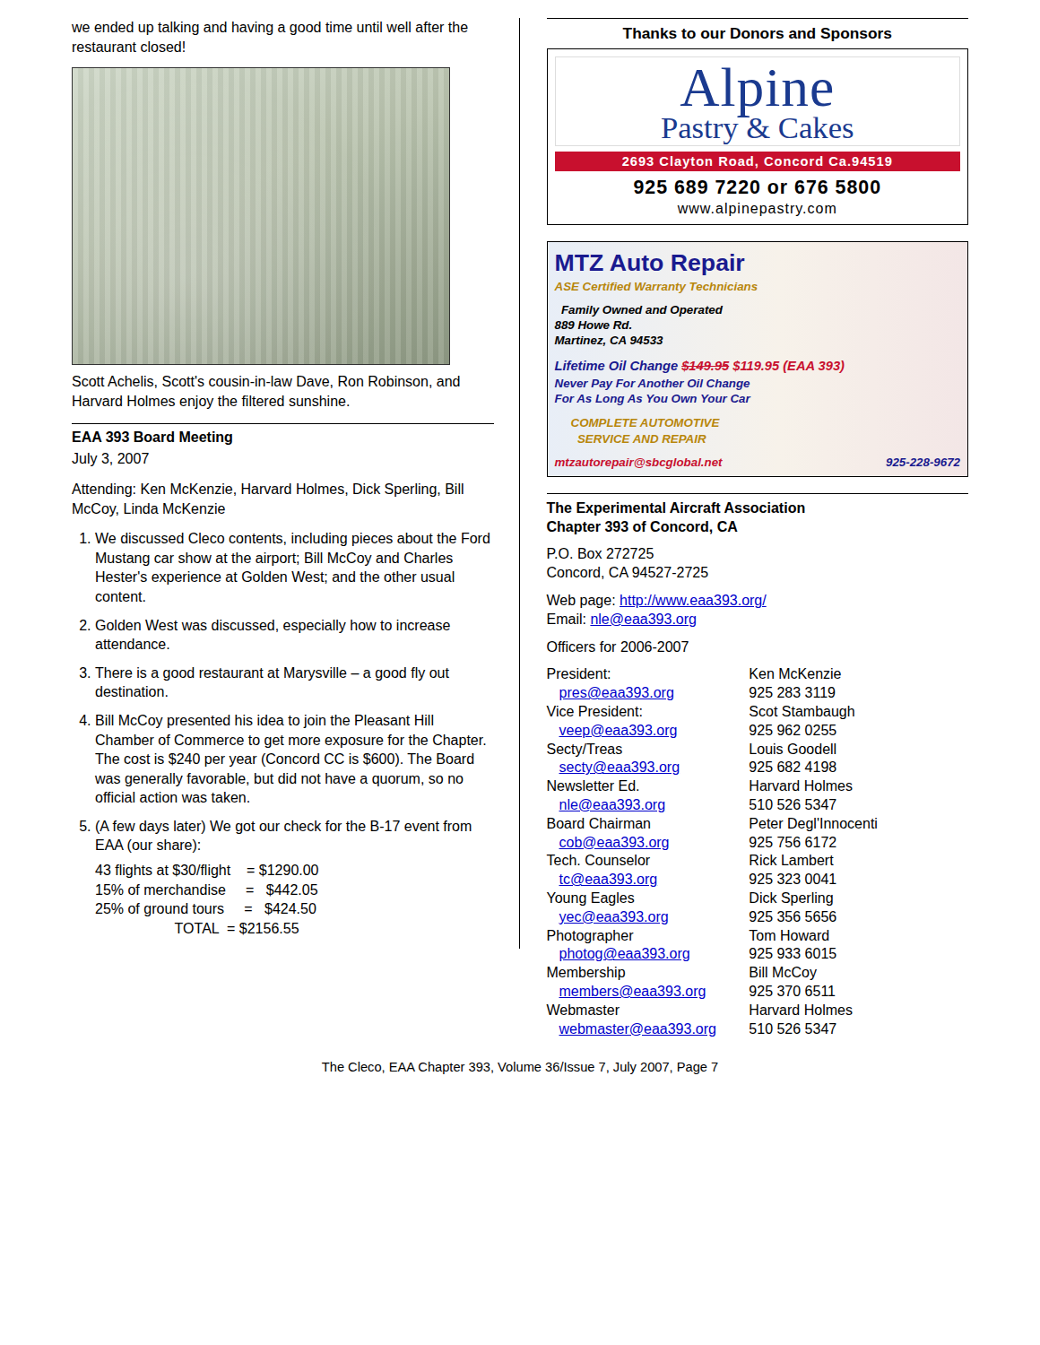we ended up talking and having a good time until well after the restaurant closed!
Scott Achelis, Scott's cousin-in-law Dave, Ron Robinson, and Harvard Holmes enjoy the filtered sunshine.
EAA 393 Board Meeting
July 3, 2007
Attending: Ken McKenzie, Harvard Holmes, Dick Sperling, Bill McCoy, Linda McKenzie
We discussed Cleco contents, including pieces about the Ford Mustang car show at the airport; Bill McCoy and Charles Hester's experience at Golden West; and the other usual content.
Golden West was discussed, especially how to increase attendance.
There is a good restaurant at Marysville – a good fly out destination.
Bill McCoy presented his idea to join the Pleasant Hill Chamber of Commerce to get more exposure for the Chapter. The cost is $240 per year (Concord CC is $600). The Board was generally favorable, but did not have a quorum, so no official action was taken.
(A few days later) We got our check for the B-17 event from EAA (our share):
43 flights at $30/flight = $1290.00
15% of merchandise = $442.05
25% of ground tours = $424.50
TOTAL = $2156.55
Thanks to our Donors and Sponsors
Alpine
Pastry & Cakes
2693 Clayton Road, Concord Ca.94519
925 689 7220 or 676 5800
www.alpinepastry.com
MTZ Auto Repair
ASE Certified Warranty Technicians
Family Owned and Operated
889 Howe Rd.
Martinez, CA 94533
Lifetime Oil Change $149.95 $119.95 (EAA 393)
Never Pay For Another Oil Change
For As Long As You Own Your Car
COMPLETE AUTOMOTIVE
SERVICE AND REPAIR
mtzautorepair@sbcglobal.net 925-228-9672
The Experimental Aircraft Association
Chapter 393 of Concord, CA
P.O. Box 272725
Concord, CA 94527-2725
Web page: http://www.eaa393.org/
Email: nle@eaa393.org
Officers for 2006-2007
| President: | Ken McKenzie |
| pres@eaa393.org | 925 283 3119 |
| Vice President: | Scot Stambaugh |
| veep@eaa393.org | 925 962 0255 |
| Secty/Treas | Louis Goodell |
| secty@eaa393.org | 925 682 4198 |
| Newsletter Ed. | Harvard Holmes |
| nle@eaa393.org | 510 526 5347 |
| Board Chairman | Peter Degl'Innocenti |
| cob@eaa393.org | 925 756 6172 |
| Tech. Counselor | Rick Lambert |
| tc@eaa393.org | 925 323 0041 |
| Young Eagles | Dick Sperling |
| yec@eaa393.org | 925 356 5656 |
| Photographer | Tom Howard |
| photog@eaa393.org | 925 933 6015 |
| Membership | Bill McCoy |
| members@eaa393.org | 925 370 6511 |
| Webmaster | Harvard Holmes |
| webmaster@eaa393.org | 510 526 5347 |
The Cleco, EAA Chapter 393, Volume 36/Issue 7, July 2007, Page 7